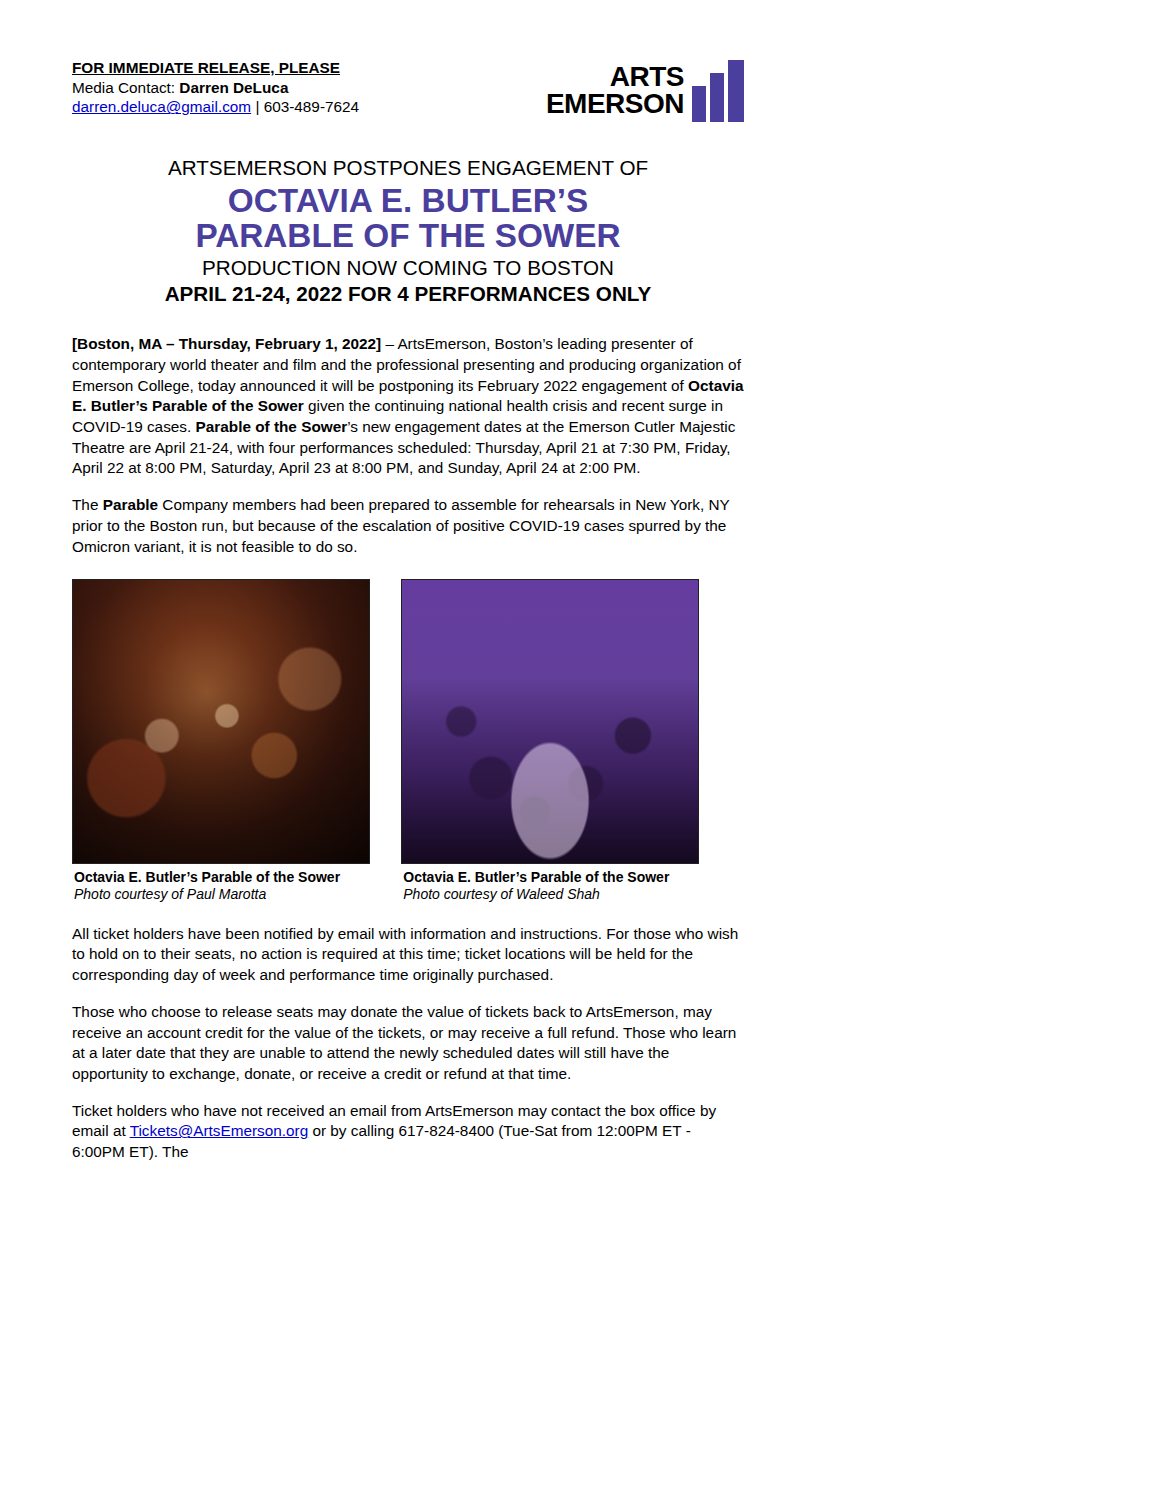FOR IMMEDIATE RELEASE, PLEASE
Media Contact: Darren DeLuca
darren.deluca@gmail.com | 603-489-7624
ARTS
EMERSON
ARTSEMERSON POSTPONES ENGAGEMENT OF OCTAVIA E. BUTLER’S
PARABLE OF THE SOWER PRODUCTION NOW COMING TO BOSTON APRIL 21-24, 2022 FOR 4 PERFORMANCES ONLY
[Boston, MA – Thursday, February 1, 2022] – ArtsEmerson, Boston’s leading presenter of contemporary world theater and film and the professional presenting and producing organization of Emerson College, today announced it will be postponing its February 2022 engagement of Octavia E. Butler’s Parable of the Sower given the continuing national health crisis and recent surge in COVID-19 cases. Parable of the Sower’s new engagement dates at the Emerson Cutler Majestic Theatre are April 21-24, with four performances scheduled: Thursday, April 21 at 7:30 PM, Friday, April 22 at 8:00 PM, Saturday, April 23 at 8:00 PM, and Sunday, April 24 at 2:00 PM.
The Parable Company members had been prepared to assemble for rehearsals in New York, NY prior to the Boston run, but because of the escalation of positive COVID-19 cases spurred by the Omicron variant, it is not feasible to do so.
Octavia E. Butler’s Parable of the Sower
Photo courtesy of Paul Marotta
Octavia E. Butler’s Parable of the Sower
Photo courtesy of Waleed Shah
All ticket holders have been notified by email with information and instructions. For those who wish to hold on to their seats, no action is required at this time; ticket locations will be held for the corresponding day of week and performance time originally purchased.
Those who choose to release seats may donate the value of tickets back to ArtsEmerson, may receive an account credit for the value of the tickets, or may receive a full refund. Those who learn at a later date that they are unable to attend the newly scheduled dates will still have the opportunity to exchange, donate, or receive a credit or refund at that time.
Ticket holders who have not received an email from ArtsEmerson may contact the box office by email at Tickets@ArtsEmerson.org or by calling 617-824-8400 (Tue-Sat from 12:00PM ET - 6:00PM ET). The